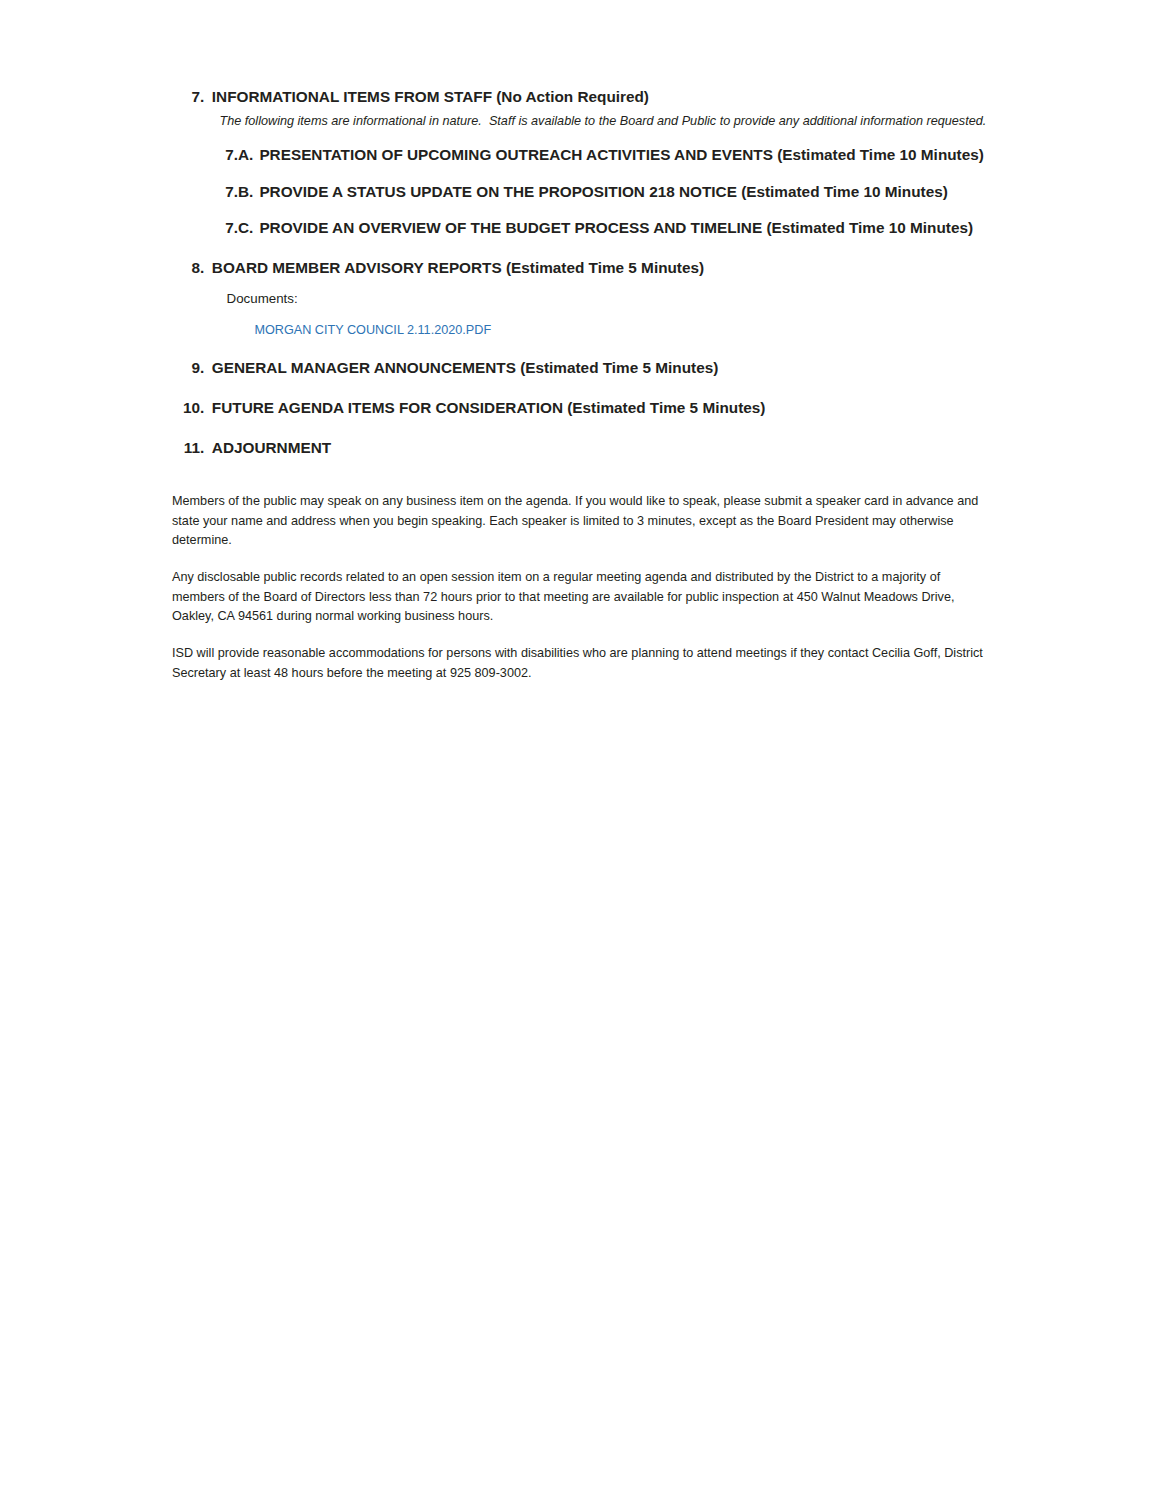7. INFORMATIONAL ITEMS FROM STAFF (No Action Required)
The following items are informational in nature. Staff is available to the Board and Public to provide any additional information requested.
7.A. PRESENTATION OF UPCOMING OUTREACH ACTIVITIES AND EVENTS (Estimated Time 10 Minutes)
7.B. PROVIDE A STATUS UPDATE ON THE PROPOSITION 218 NOTICE (Estimated Time 10 Minutes)
7.C. PROVIDE AN OVERVIEW OF THE BUDGET PROCESS AND TIMELINE (Estimated Time 10 Minutes)
8. BOARD MEMBER ADVISORY REPORTS (Estimated Time 5 Minutes)
Documents:
MORGAN CITY COUNCIL 2.11.2020.PDF
9. GENERAL MANAGER ANNOUNCEMENTS (Estimated Time 5 Minutes)
10. FUTURE AGENDA ITEMS FOR CONSIDERATION (Estimated Time 5 Minutes)
11. ADJOURNMENT
Members of the public may speak on any business item on the agenda. If you would like to speak, please submit a speaker card in advance and state your name and address when you begin speaking. Each speaker is limited to 3 minutes, except as the Board President may otherwise determine.
Any disclosable public records related to an open session item on a regular meeting agenda and distributed by the District to a majority of members of the Board of Directors less than 72 hours prior to that meeting are available for public inspection at 450 Walnut Meadows Drive, Oakley, CA 94561 during normal working business hours.
ISD will provide reasonable accommodations for persons with disabilities who are planning to attend meetings if they contact Cecilia Goff, District Secretary at least 48 hours before the meeting at 925 809-3002.